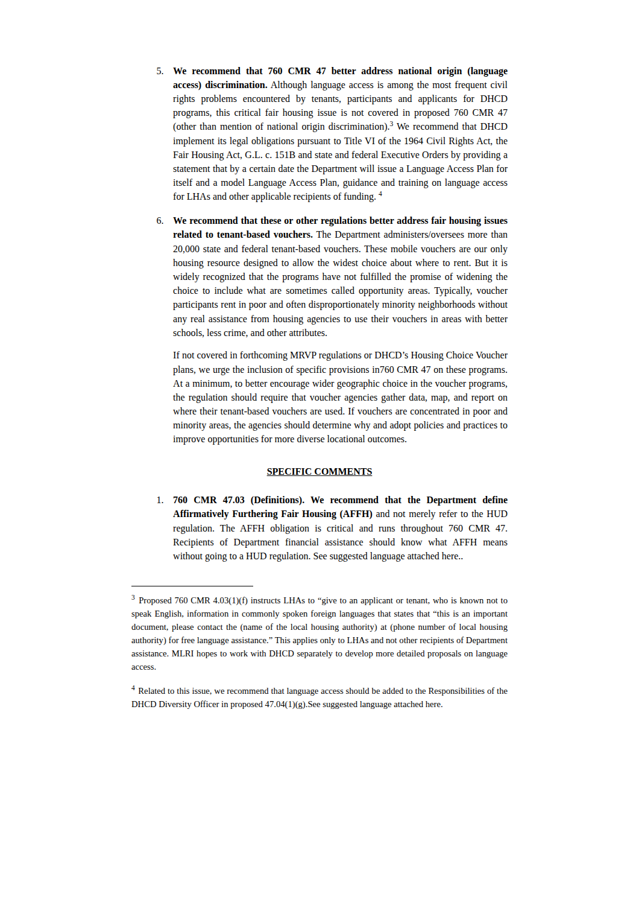We recommend that 760 CMR 47 better address national origin (language access) discrimination. Although language access is among the most frequent civil rights problems encountered by tenants, participants and applicants for DHCD programs, this critical fair housing issue is not covered in proposed 760 CMR 47 (other than mention of national origin discrimination).3 We recommend that DHCD implement its legal obligations pursuant to Title VI of the 1964 Civil Rights Act, the Fair Housing Act, G.L. c. 151B and state and federal Executive Orders by providing a statement that by a certain date the Department will issue a Language Access Plan for itself and a model Language Access Plan, guidance and training on language access for LHAs and other applicable recipients of funding. 4
We recommend that these or other regulations better address fair housing issues related to tenant-based vouchers. The Department administers/oversees more than 20,000 state and federal tenant-based vouchers. These mobile vouchers are our only housing resource designed to allow the widest choice about where to rent. But it is widely recognized that the programs have not fulfilled the promise of widening the choice to include what are sometimes called opportunity areas. Typically, voucher participants rent in poor and often disproportionately minority neighborhoods without any real assistance from housing agencies to use their vouchers in areas with better schools, less crime, and other attributes.
If not covered in forthcoming MRVP regulations or DHCD’s Housing Choice Voucher plans, we urge the inclusion of specific provisions in760 CMR 47 on these programs. At a minimum, to better encourage wider geographic choice in the voucher programs, the regulation should require that voucher agencies gather data, map, and report on where their tenant-based vouchers are used. If vouchers are concentrated in poor and minority areas, the agencies should determine why and adopt policies and practices to improve opportunities for more diverse locational outcomes.
SPECIFIC COMMENTS
760 CMR 47.03 (Definitions). We recommend that the Department define Affirmatively Furthering Fair Housing (AFFH) and not merely refer to the HUD regulation. The AFFH obligation is critical and runs throughout 760 CMR 47. Recipients of Department financial assistance should know what AFFH means without going to a HUD regulation. See suggested language attached here..
3 Proposed 760 CMR 4.03(1)(f) instructs LHAs to “give to an applicant or tenant, who is known not to speak English, information in commonly spoken foreign languages that states that “this is an important document, please contact the (name of the local housing authority) at (phone number of local housing authority) for free language assistance.” This applies only to LHAs and not other recipients of Department assistance. MLRI hopes to work with DHCD separately to develop more detailed proposals on language access.
4 Related to this issue, we recommend that language access should be added to the Responsibilities of the DHCD Diversity Officer in proposed 47.04(1)(g).See suggested language attached here.